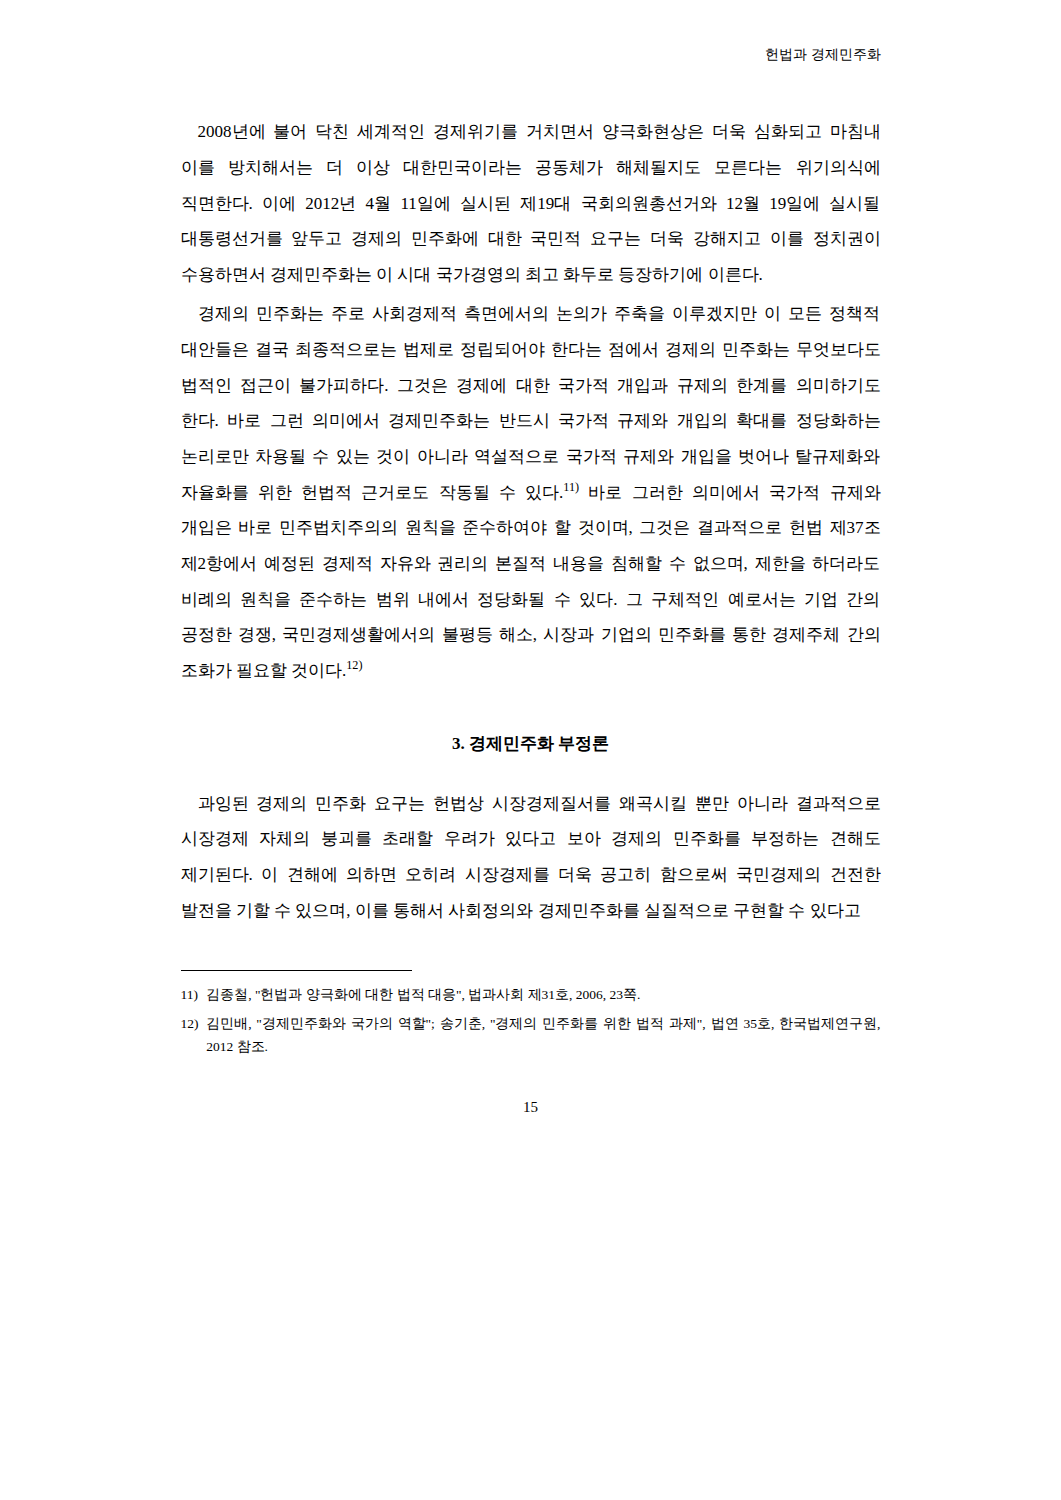헌법과 경제민주화
2008년에 불어 닥친 세계적인 경제위기를 거치면서 양극화현상은 더욱 심화되고 마침내 이를 방치해서는 더 이상 대한민국이라는 공동체가 해체될지도 모른다는 위기의식에 직면한다. 이에 2012년 4월 11일에 실시된 제19대 국회의원총선거와 12월 19일에 실시될 대통령선거를 앞두고 경제의 민주화에 대한 국민적 요구는 더욱 강해지고 이를 정치권이 수용하면서 경제민주화는 이 시대 국가경영의 최고 화두로 등장하기에 이른다.
경제의 민주화는 주로 사회경제적 측면에서의 논의가 주축을 이루겠지만 이 모든 정책적 대안들은 결국 최종적으로는 법제로 정립되어야 한다는 점에서 경제의 민주화는 무엇보다도 법적인 접근이 불가피하다. 그것은 경제에 대한 국가적 개입과 규제의 한계를 의미하기도 한다. 바로 그런 의미에서 경제민주화는 반드시 국가적 규제와 개입의 확대를 정당화하는 논리로만 차용될 수 있는 것이 아니라 역설적으로 국가적 규제와 개입을 벗어나 탈규제화와 자율화를 위한 헌법적 근거로도 작동될 수 있다.11) 바로 그러한 의미에서 국가적 규제와 개입은 바로 민주법치주의의 원칙을 준수하여야 할 것이며, 그것은 결과적으로 헌법 제37조 제2항에서 예정된 경제적 자유와 권리의 본질적 내용을 침해할 수 없으며, 제한을 하더라도 비례의 원칙을 준수하는 범위 내에서 정당화될 수 있다. 그 구체적인 예로서는 기업 간의 공정한 경쟁, 국민경제생활에서의 불평등 해소, 시장과 기업의 민주화를 통한 경제주체 간의 조화가 필요할 것이다.12)
3. 경제민주화 부정론
과잉된 경제의 민주화 요구는 헌법상 시장경제질서를 왜곡시킬 뿐만 아니라 결과적으로 시장경제 자체의 붕괴를 초래할 우려가 있다고 보아 경제의 민주화를 부정하는 견해도 제기된다. 이 견해에 의하면 오히려 시장경제를 더욱 공고히 함으로써 국민경제의 건전한 발전을 기할 수 있으며, 이를 통해서 사회정의와 경제민주화를 실질적으로 구현할 수 있다고
11) 김종철, "헌법과 양극화에 대한 법적 대응", 법과사회 제31호, 2006, 23쪽.
12) 김민배, "경제민주화와 국가의 역할"; 송기춘, "경제의 민주화를 위한 법적 과제", 법연 35호, 한국법제연구원, 2012 참조.
15